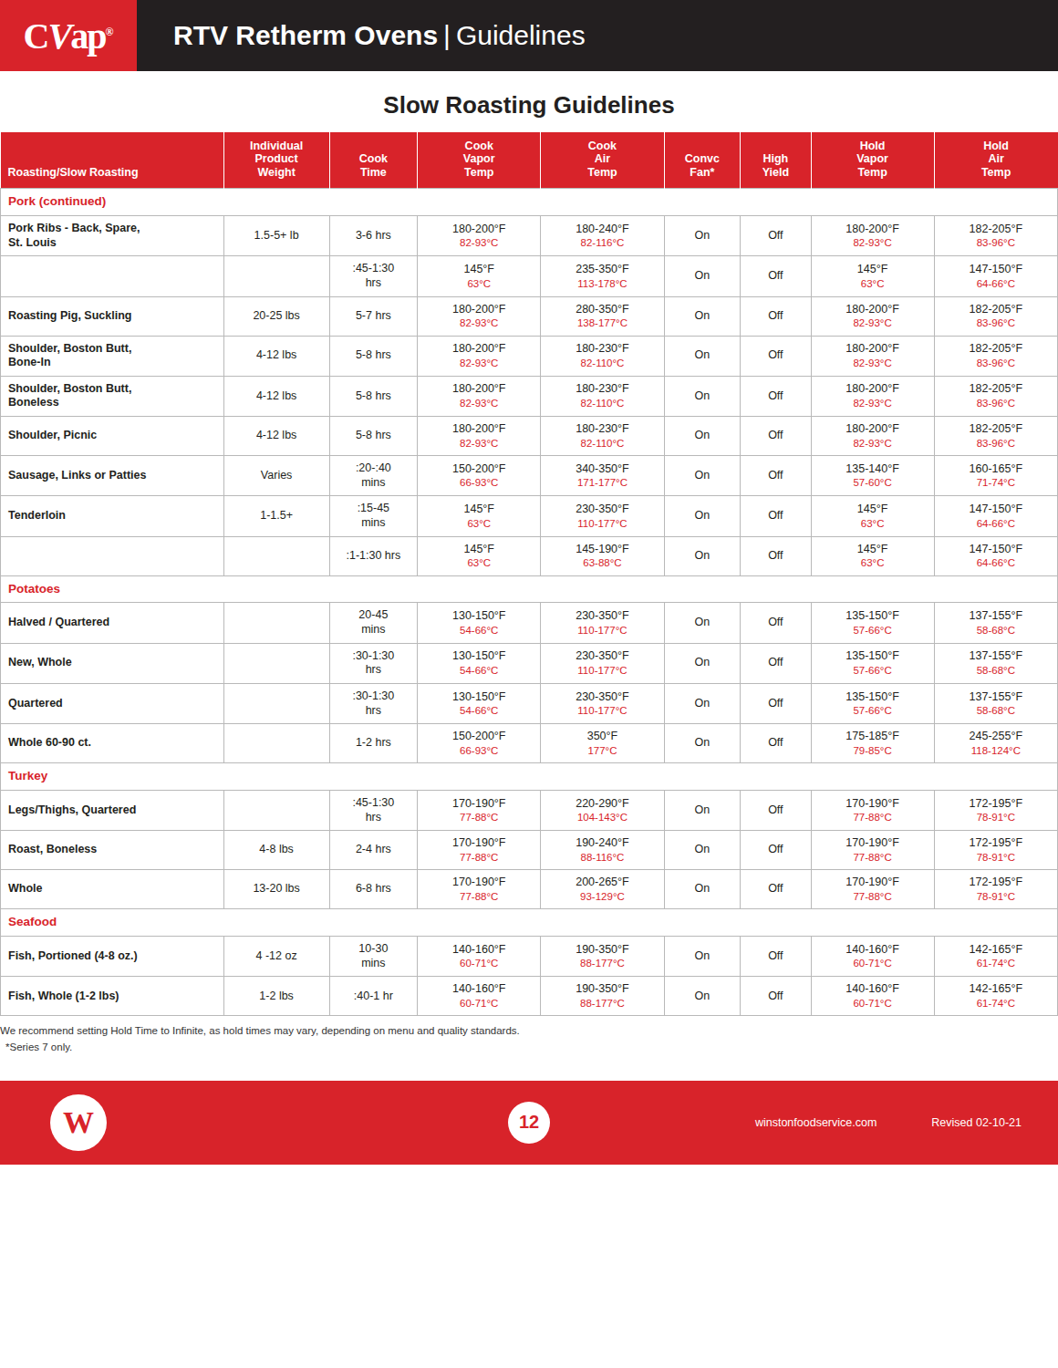CVap®
RTV Retherm Ovens|Guidelines
Slow Roasting Guidelines
| Roasting/Slow Roasting | Individual Product Weight | Cook Time | Cook Vapor Temp | Cook Air Temp | Convc Fan* | High Yield | Hold Vapor Temp | Hold Air Temp |
| --- | --- | --- | --- | --- | --- | --- | --- | --- |
| Pork (continued) |
| Pork Ribs - Back, Spare, St. Louis | 1.5-5+ lb | 3-6 hrs | 180-200°F 82-93°C | 180-240°F 82-116°C | On | Off | 180-200°F 82-93°C | 182-205°F 83-96°C |
| | | :45-1:30 hrs | 145°F 63°C | 235-350°F 113-178°C | On | Off | 145°F 63°C | 147-150°F 64-66°C |
| Roasting Pig, Suckling | 20-25 lbs | 5-7 hrs | 180-200°F 82-93°C | 280-350°F 138-177°C | On | Off | 180-200°F 82-93°C | 182-205°F 83-96°C |
| Shoulder, Boston Butt, Bone-In | 4-12 lbs | 5-8 hrs | 180-200°F 82-93°C | 180-230°F 82-110°C | On | Off | 180-200°F 82-93°C | 182-205°F 83-96°C |
| Shoulder, Boston Butt, Boneless | 4-12 lbs | 5-8 hrs | 180-200°F 82-93°C | 180-230°F 82-110°C | On | Off | 180-200°F 82-93°C | 182-205°F 83-96°C |
| Shoulder, Picnic | 4-12 lbs | 5-8 hrs | 180-200°F 82-93°C | 180-230°F 82-110°C | On | Off | 180-200°F 82-93°C | 182-205°F 83-96°C |
| Sausage, Links or Patties | Varies | :20-:40 mins | 150-200°F 66-93°C | 340-350°F 171-177°C | On | Off | 135-140°F 57-60°C | 160-165°F 71-74°C |
| Tenderloin | 1-1.5+ | :15-45 mins | 145°F 63°C | 230-350°F 110-177°C | On | Off | 145°F 63°C | 147-150°F 64-66°C |
| | | :1-1:30 hrs | 145°F 63°C | 145-190°F 63-88°C | On | Off | 145°F 63°C | 147-150°F 64-66°C |
| Potatoes |
| Halved / Quartered | | 20-45 mins | 130-150°F 54-66°C | 230-350°F 110-177°C | On | Off | 135-150°F 57-66°C | 137-155°F 58-68°C |
| New, Whole | | :30-1:30 hrs | 130-150°F 54-66°C | 230-350°F 110-177°C | On | Off | 135-150°F 57-66°C | 137-155°F 58-68°C |
| Quartered | | :30-1:30 hrs | 130-150°F 54-66°C | 230-350°F 110-177°C | On | Off | 135-150°F 57-66°C | 137-155°F 58-68°C |
| Whole 60-90 ct. | | 1-2 hrs | 150-200°F 66-93°C | 350°F 177°C | On | Off | 175-185°F 79-85°C | 245-255°F 118-124°C |
| Turkey |
| Legs/Thighs, Quartered | | :45-1:30 hrs | 170-190°F 77-88°C | 220-290°F 104-143°C | On | Off | 170-190°F 77-88°C | 172-195°F 78-91°C |
| Roast, Boneless | 4-8 lbs | 2-4 hrs | 170-190°F 77-88°C | 190-240°F 88-116°C | On | Off | 170-190°F 77-88°C | 172-195°F 78-91°C |
| Whole | 13-20 lbs | 6-8 hrs | 170-190°F 77-88°C | 200-265°F 93-129°C | On | Off | 170-190°F 77-88°C | 172-195°F 78-91°C |
| Seafood |
| Fish, Portioned (4-8 oz.) | 4 -12 oz | 10-30 mins | 140-160°F 60-71°C | 190-350°F 88-177°C | On | Off | 140-160°F 60-71°C | 142-165°F 61-74°C |
| Fish, Whole (1-2 lbs) | 1-2 lbs | :40-1 hr | 140-160°F 60-71°C | 190-350°F 88-177°C | On | Off | 140-160°F 60-71°C | 142-165°F 61-74°C |
We recommend setting Hold Time to Infinite, as hold times may vary, depending on menu and quality standards.
*Series 7 only.
W
12
winstonfoodservice.com Revised 02-10-21